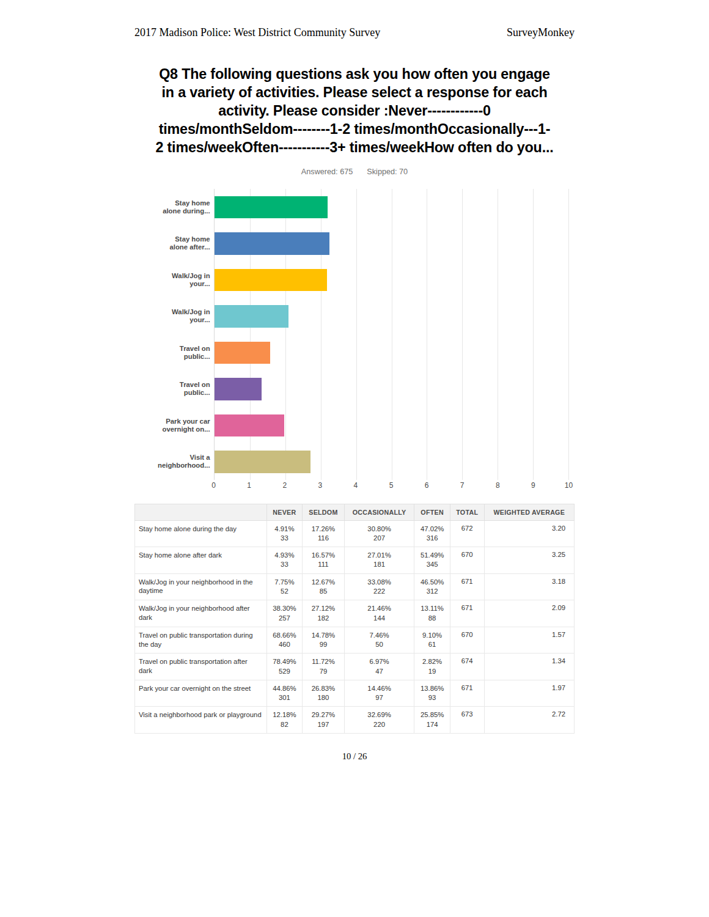2017 Madison Police: West District Community Survey
SurveyMonkey
Q8 The following questions ask you how often you engage in a variety of activities. Please select a response for each activity. Please consider :Never------------0 times/monthSeldom--------1-2 times/monthOccasionally---1-2 times/weekOften-----------3+ times/weekHow often do you...
Answered: 675 Skipped: 70
Stay home
alone during...
Stay home
alone after...
Walk/Jog in
your...
Walk/Jog in
your...
Travel on
public...
Travel on
public...
Park your car
overnight on...
Visit a
neighborhood...
0 1 2 3 4 5 6 7 8 9 10
| | NEVER | SELDOM | OCCASIONALLY | OFTEN | TOTAL | WEIGHTED AVERAGE |
| --- | --- | --- | --- | --- | --- | --- |
| Stay home alone during the day | 4.91% 33 | 17.26% 116 | 30.80% 207 | 47.02% 316 | 672 | 3.20 |
| Stay home alone after dark | 4.93% 33 | 16.57% 111 | 27.01% 181 | 51.49% 345 | 670 | 3.25 |
| Walk/Jog in your neighborhood in the daytime | 7.75% 52 | 12.67% 85 | 33.08% 222 | 46.50% 312 | 671 | 3.18 |
| Walk/Jog in your neighborhood after dark | 38.30% 257 | 27.12% 182 | 21.46% 144 | 13.11% 88 | 671 | 2.09 |
| Travel on public transportation during the day | 68.66% 460 | 14.78% 99 | 7.46% 50 | 9.10% 61 | 670 | 1.57 |
| Travel on public transportation after dark | 78.49% 529 | 11.72% 79 | 6.97% 47 | 2.82% 19 | 674 | 1.34 |
| Park your car overnight on the street | 44.86% 301 | 26.83% 180 | 14.46% 97 | 13.86% 93 | 671 | 1.97 |
| Visit a neighborhood park or playground | 12.18% 82 | 29.27% 197 | 32.69% 220 | 25.85% 174 | 673 | 2.72 |
10 / 26